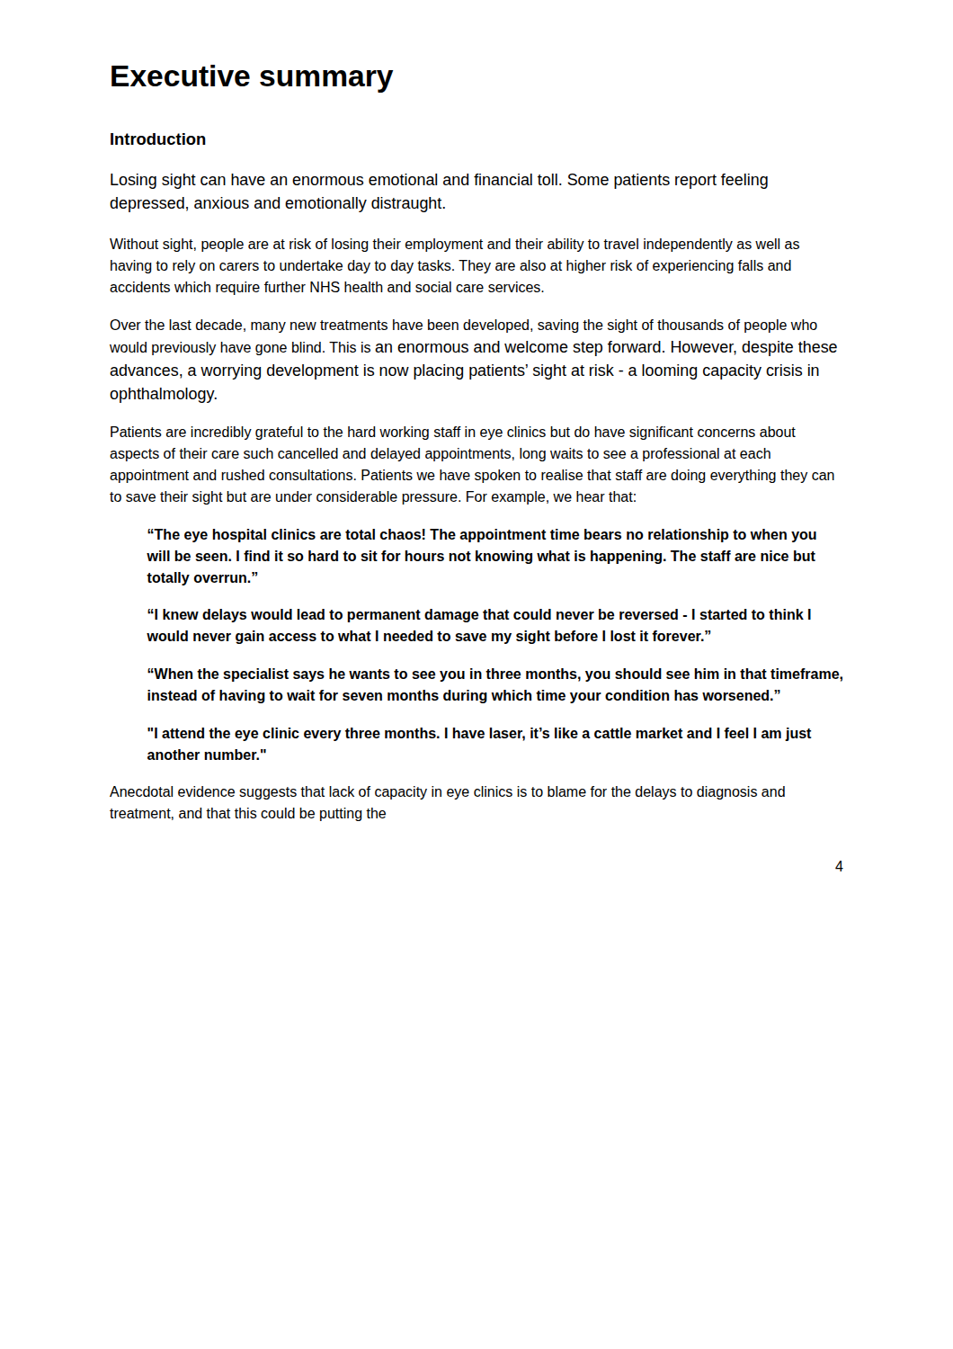Executive summary
Introduction
Losing sight can have an enormous emotional and financial toll. Some patients report feeling depressed, anxious and emotionally distraught.
Without sight, people are at risk of losing their employment and their ability to travel independently as well as having to rely on carers to undertake day to day tasks. They are also at higher risk of experiencing falls and accidents which require further NHS health and social care services.
Over the last decade, many new treatments have been developed, saving the sight of thousands of people who would previously have gone blind. This is an enormous and welcome step forward. However, despite these advances, a worrying development is now placing patients’ sight at risk - a looming capacity crisis in ophthalmology.
Patients are incredibly grateful to the hard working staff in eye clinics but do have significant concerns about aspects of their care such cancelled and delayed appointments, long waits to see a professional at each appointment and rushed consultations. Patients we have spoken to realise that staff are doing everything they can to save their sight but are under considerable pressure. For example, we hear that:
“The eye hospital clinics are total chaos! The appointment time bears no relationship to when you will be seen. I find it so hard to sit for hours not knowing what is happening. The staff are nice but totally overrun.”
“I knew delays would lead to permanent damage that could never be reversed - I started to think I would never gain access to what I needed to save my sight before I lost it forever.”
“When the specialist says he wants to see you in three months, you should see him in that timeframe, instead of having to wait for seven months during which time your condition has worsened.”
"I attend the eye clinic every three months. I have laser, it’s like a cattle market and I feel I am just another number."
Anecdotal evidence suggests that lack of capacity in eye clinics is to blame for the delays to diagnosis and treatment, and that this could be putting the
4